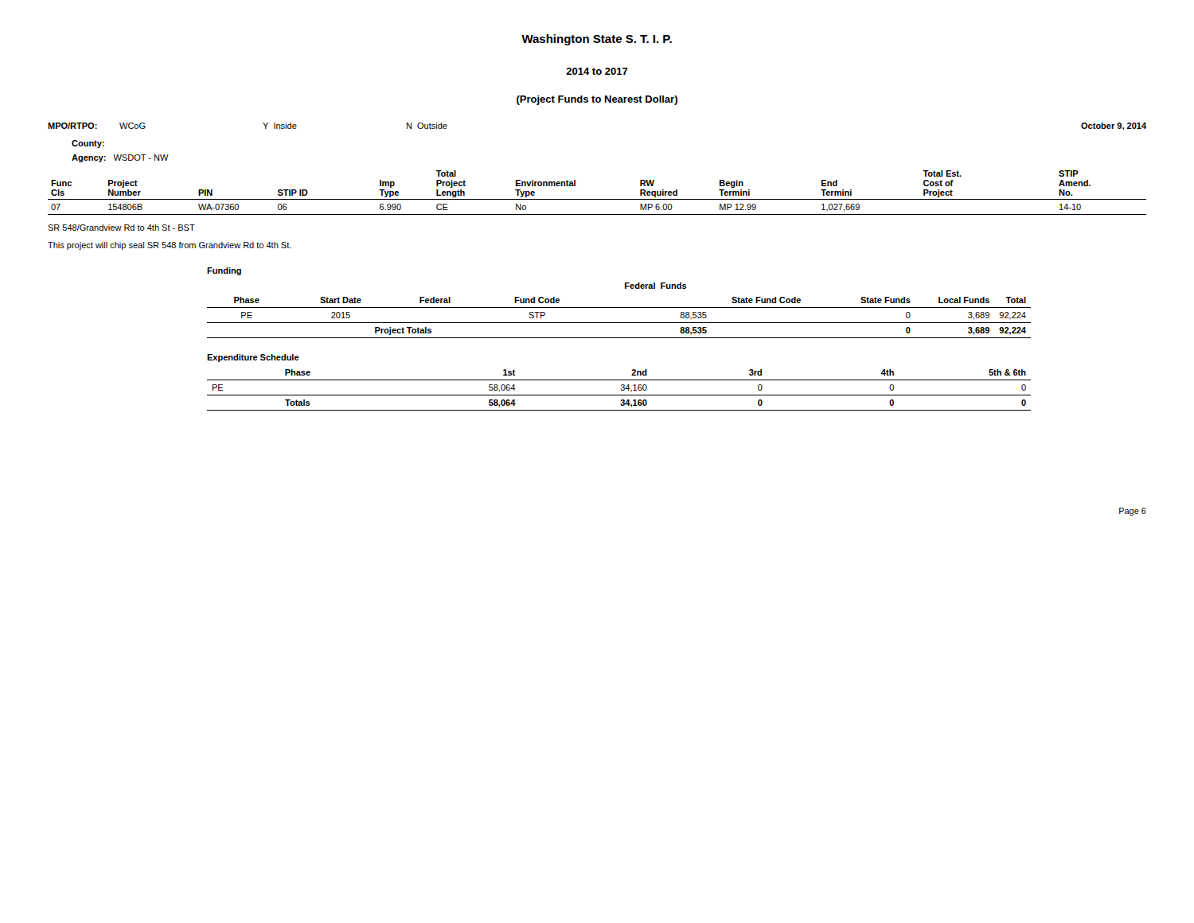Washington State S. T. I. P.
2014 to 2017
(Project Funds to Nearest Dollar)
MPO/RTPO:
WCoG
Y Inside
N Outside
October 9, 2014
County:
Agency: WSDOT - NW
| Func Cls | Project Number | PIN | STIP ID | Imp Type | Total Project Length | Environmental Type | RW Required | Begin Termini | End Termini | Total Est. Cost of Project | STIP Amend. No. |
| --- | --- | --- | --- | --- | --- | --- | --- | --- | --- | --- | --- |
| 07 | 154806B | WA-07360 | 06 | 6.990 | CE | No | MP 6.00 | MP 12.99 | 1,027,669 | | 14-10 |
SR 548/Grandview Rd to 4th St - BST
This project will chip seal SR 548 from Grandview Rd to 4th St.
Funding
| | | | | Federal Funds | | | | |
| --- | --- | --- | --- | --- | --- | --- | --- | --- |
| Phase | Start Date | Federal | Fund Code | | State Fund Code | State Funds | Local Funds | Total |
| PE | 2015 | | STP | 88,535 | | 0 | 3,689 | 92,224 |
| Project Totals | 88,535 | | 0 | 3,689 | 92,224 |
Expenditure Schedule
| Phase | 1st | 2nd | 3rd | 4th | 5th & 6th |
| --- | --- | --- | --- | --- | --- |
| PE | 58,064 | 34,160 | 0 | 0 | 0 |
| Totals | 58,064 | 34,160 | 0 | 0 | 0 |
Page 6